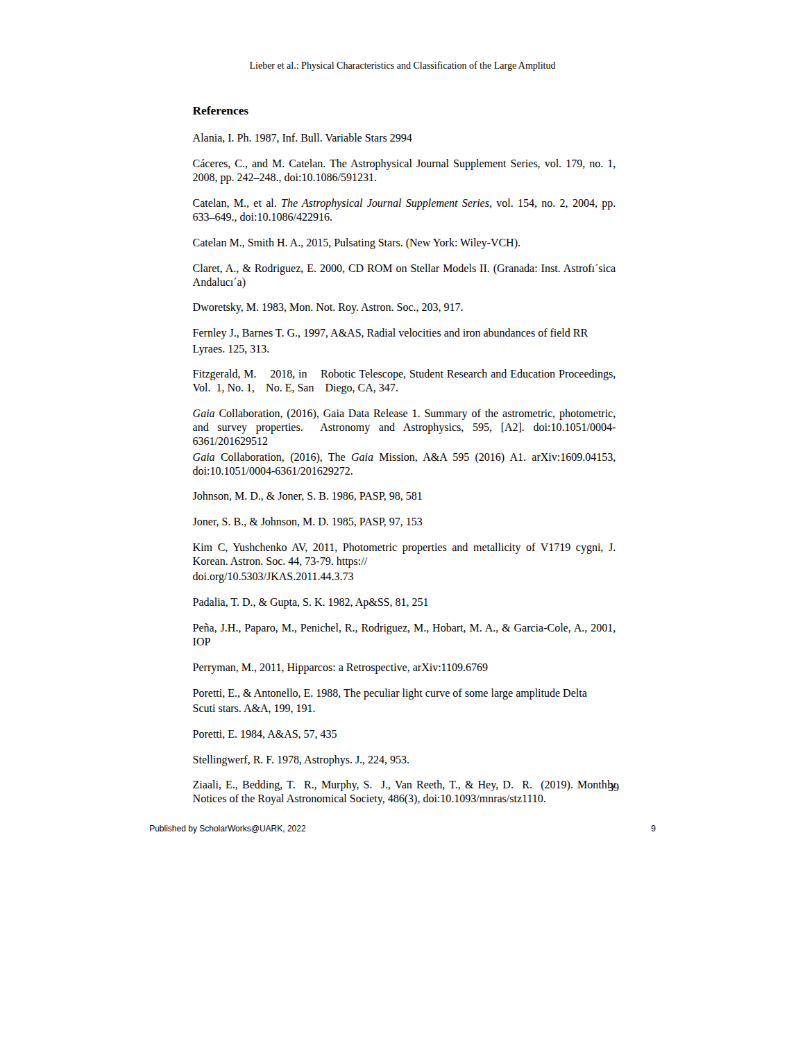Lieber et al.: Physical Characteristics and Classification of the Large Amplitud
References
Alania, I. Ph. 1987, Inf. Bull. Variable Stars 2994
Cáceres, C., and M. Catelan. The Astrophysical Journal Supplement Series, vol. 179, no. 1, 2008, pp. 242–248., doi:10.1086/591231.
Catelan, M., et al. The Astrophysical Journal Supplement Series, vol. 154, no. 2, 2004, pp. 633–649., doi:10.1086/422916.
Catelan M., Smith H. A., 2015, Pulsating Stars. (New York: Wiley-VCH).
Claret, A., & Rodriguez, E. 2000, CD ROM on Stellar Models II. (Granada: Inst. Astrofı´sica Andalucı´a)
Dworetsky, M. 1983, Mon. Not. Roy. Astron. Soc., 203, 917.
Fernley J., Barnes T. G., 1997, A&AS, Radial velocities and iron abundances of field RR
Lyraes. 125, 313.
Fitzgerald, M. 2018, in Robotic Telescope, Student Research and Education Proceedings, Vol. 1, No. 1, No. E, San Diego, CA, 347.
Gaia Collaboration, (2016), Gaia Data Release 1. Summary of the astrometric, photometric, and survey properties. Astronomy and Astrophysics, 595, [A2]. doi:10.1051/0004-6361/201629512
Gaia Collaboration, (2016), The Gaia Mission, A&A 595 (2016) A1. arXiv:1609.04153, doi:10.1051/0004-6361/201629272.
Johnson, M. D., & Joner, S. B. 1986, PASP, 98, 581
Joner, S. B., & Johnson, M. D. 1985, PASP, 97, 153
Kim C, Yushchenko AV, 2011, Photometric properties and metallicity of V1719 cygni, J. Korean. Astron. Soc. 44, 73-79. https://
doi.org/10.5303/JKAS.2011.44.3.73
Padalia, T. D., & Gupta, S. K. 1982, Ap&SS, 81, 251
Peña, J.H., Paparo, M., Penichel, R., Rodriguez, M., Hobart, M. A., & Garcia-Cole, A., 2001, IOP
Perryman, M., 2011, Hipparcos: a Retrospective, arXiv:1109.6769
Poretti, E., & Antonello, E. 1988, The peculiar light curve of some large amplitude Delta
Scuti stars. A&A, 199, 191.
Poretti, E. 1984, A&AS, 57, 435
Stellingwerf, R. F. 1978, Astrophys. J., 224, 953.
Ziaali, E., Bedding, T. R., Murphy, S. J., Van Reeth, T., & Hey, D. R. (2019). Monthly Notices of the Royal Astronomical Society, 486(3), doi:10.1093/mnras/stz1110.
39
Published by ScholarWorks@UARK, 2022
9